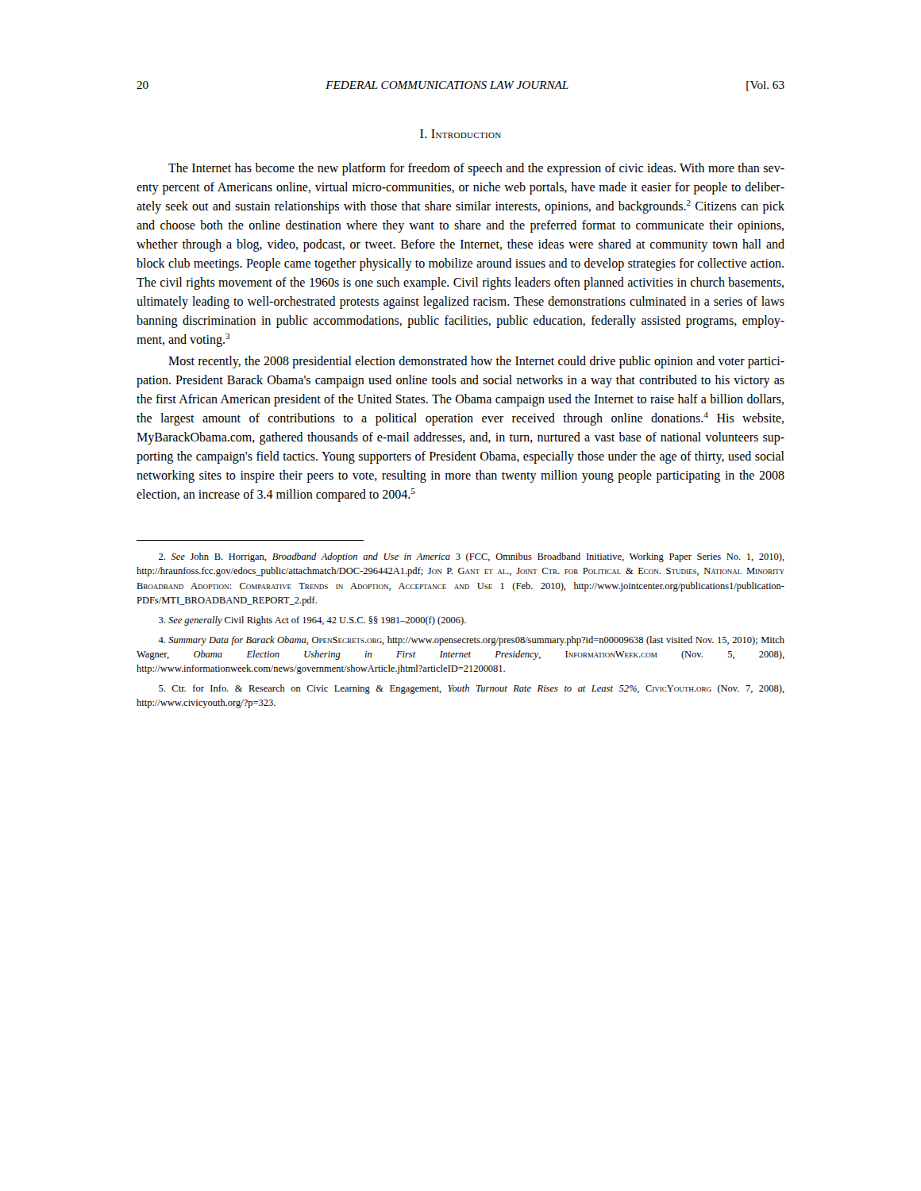20 FEDERAL COMMUNICATIONS LAW JOURNAL [Vol. 63
I. Introduction
The Internet has become the new platform for freedom of speech and the expression of civic ideas. With more than seventy percent of Americans online, virtual micro-communities, or niche web portals, have made it easier for people to deliberately seek out and sustain relationships with those that share similar interests, opinions, and backgrounds.2 Citizens can pick and choose both the online destination where they want to share and the preferred format to communicate their opinions, whether through a blog, video, podcast, or tweet. Before the Internet, these ideas were shared at community town hall and block club meetings. People came together physically to mobilize around issues and to develop strategies for collective action. The civil rights movement of the 1960s is one such example. Civil rights leaders often planned activities in church basements, ultimately leading to well-orchestrated protests against legalized racism. These demonstrations culminated in a series of laws banning discrimination in public accommodations, public facilities, public education, federally assisted programs, employment, and voting.3
Most recently, the 2008 presidential election demonstrated how the Internet could drive public opinion and voter participation. President Barack Obama's campaign used online tools and social networks in a way that contributed to his victory as the first African American president of the United States. The Obama campaign used the Internet to raise half a billion dollars, the largest amount of contributions to a political operation ever received through online donations.4 His website, MyBarackObama.com, gathered thousands of e-mail addresses, and, in turn, nurtured a vast base of national volunteers supporting the campaign's field tactics. Young supporters of President Obama, especially those under the age of thirty, used social networking sites to inspire their peers to vote, resulting in more than twenty million young people participating in the 2008 election, an increase of 3.4 million compared to 2004.5
2. See John B. Horrigan, Broadband Adoption and Use in America 3 (FCC, Omnibus Broadband Initiative, Working Paper Series No. 1, 2010), http://hraunfoss.fcc.gov/edocs_public/attachmatch/DOC-296442A1.pdf; Jon P. Gant et al., Joint Ctr. for Political & Econ. Studies, National Minority Broadband Adoption: Comparative Trends in Adoption, Acceptance and Use 1 (Feb. 2010), http://www.jointcenter.org/publications1/publication-PDFs/MTI_BROADBAND_REPORT_2.pdf.
3. See generally Civil Rights Act of 1964, 42 U.S.C. §§ 1981–2000(f) (2006).
4. Summary Data for Barack Obama, OpenSecrets.org, http://www.opensecrets.org/pres08/summary.php?id=n00009638 (last visited Nov. 15, 2010); Mitch Wagner, Obama Election Ushering in First Internet Presidency, InformationWeek.com (Nov. 5, 2008), http://www.informationweek.com/news/government/showArticle.jhtml?articleID=21200081.
5. Ctr. for Info. & Research on Civic Learning & Engagement, Youth Turnout Rate Rises to at Least 52%, CivicYouth.org (Nov. 7, 2008), http://www.civicyouth.org/?p=323.